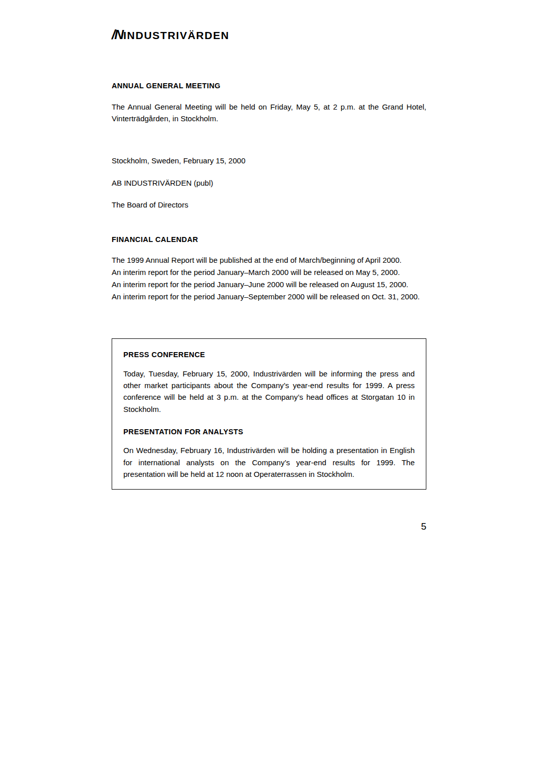/N INDUSTRIVÄRDEN
Annual General Meeting
The Annual General Meeting will be held on Friday, May 5, at 2 p.m. at the Grand Hotel, Vinterträdgården, in Stockholm.
Stockholm, Sweden, February 15, 2000
AB INDUSTRIVÄRDEN (publ)
The Board of Directors
Financial Calendar
The 1999 Annual Report will be published at the end of March/beginning of April 2000.
An interim report for the period January–March 2000 will be released on May 5, 2000.
An interim report for the period January–June 2000 will be released on August 15, 2000.
An interim report for the period January–September 2000 will be released on Oct. 31, 2000.
Press Conference
Today, Tuesday, February 15, 2000, Industrivärden will be informing the press and other market participants about the Company’s year-end results for 1999. A press conference will be held at 3 p.m. at the Company’s head offices at Storgatan 10 in Stockholm.
Presentation for Analysts
On Wednesday, February 16, Industrivärden will be holding a presentation in English for international analysts on the Company’s year-end results for 1999. The presentation will be held at 12 noon at Operaterrassen in Stockholm.
5